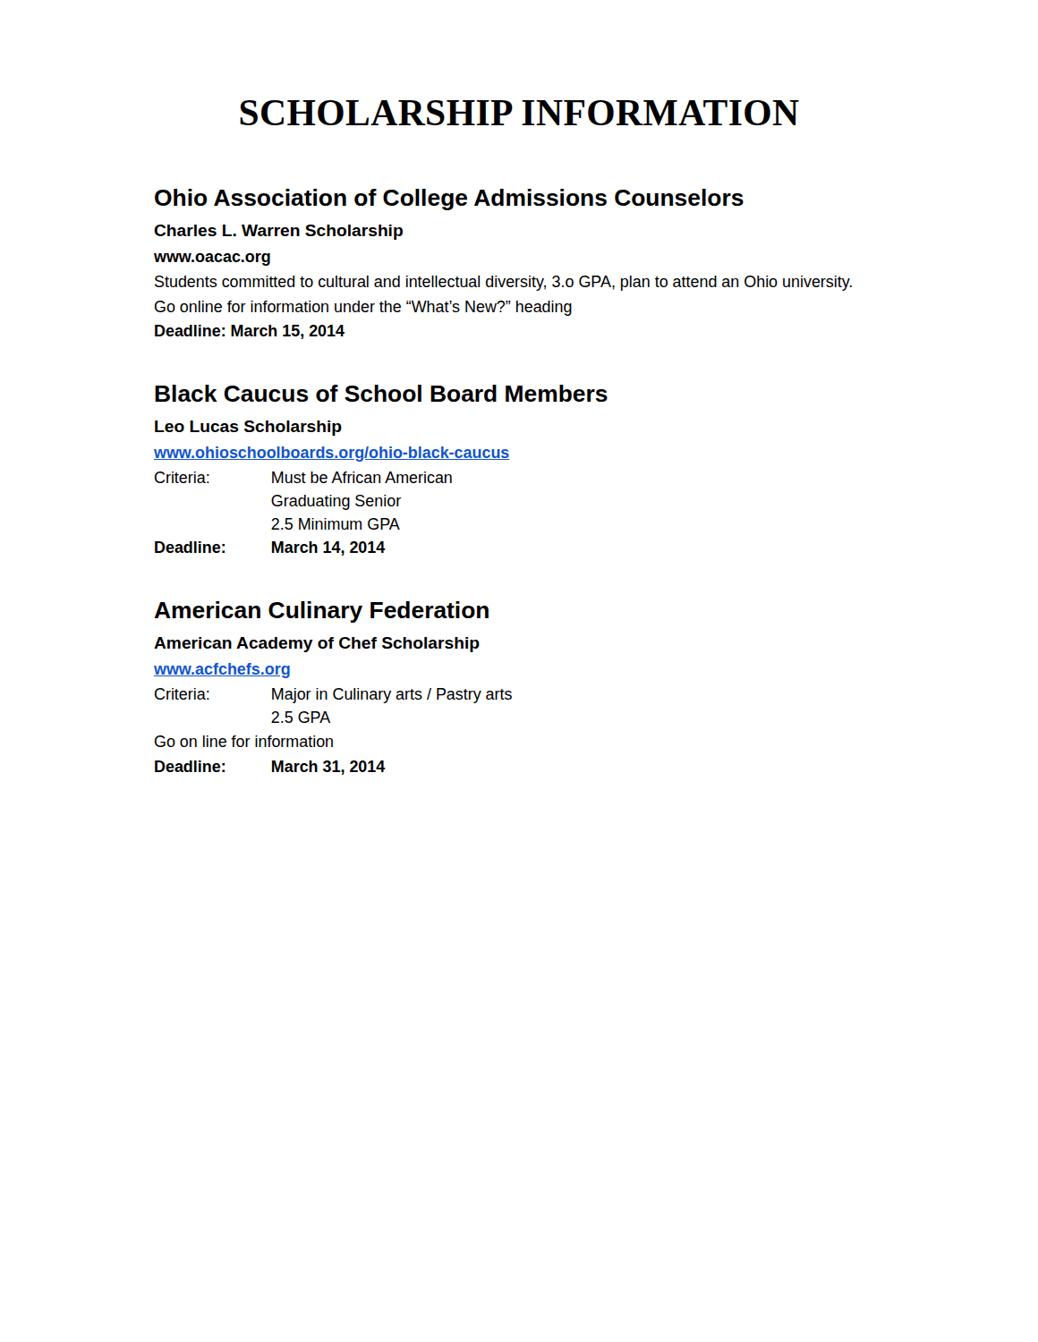SCHOLARSHIP INFORMATION
Ohio Association of College Admissions Counselors
Charles L. Warren Scholarship
www.oacac.org
Students committed to cultural and intellectual diversity, 3.o GPA, plan to attend an Ohio university.
Go online for information under the “What’s New?” heading
Deadline: March 15, 2014
Black Caucus of School Board Members
Leo Lucas Scholarship
www.ohioschoolboards.org/ohio-black-caucus
| Criteria: | Must be African American |
| | Graduating Senior |
| | 2.5 Minimum GPA |
| Deadline: | March 14, 2014 |
American Culinary Federation
American Academy of Chef Scholarship
www.acfchefs.org
| Criteria: | Major in Culinary arts / Pastry arts |
| | 2.5 GPA |
Go on line for information
| Deadline: | March 31, 2014 |